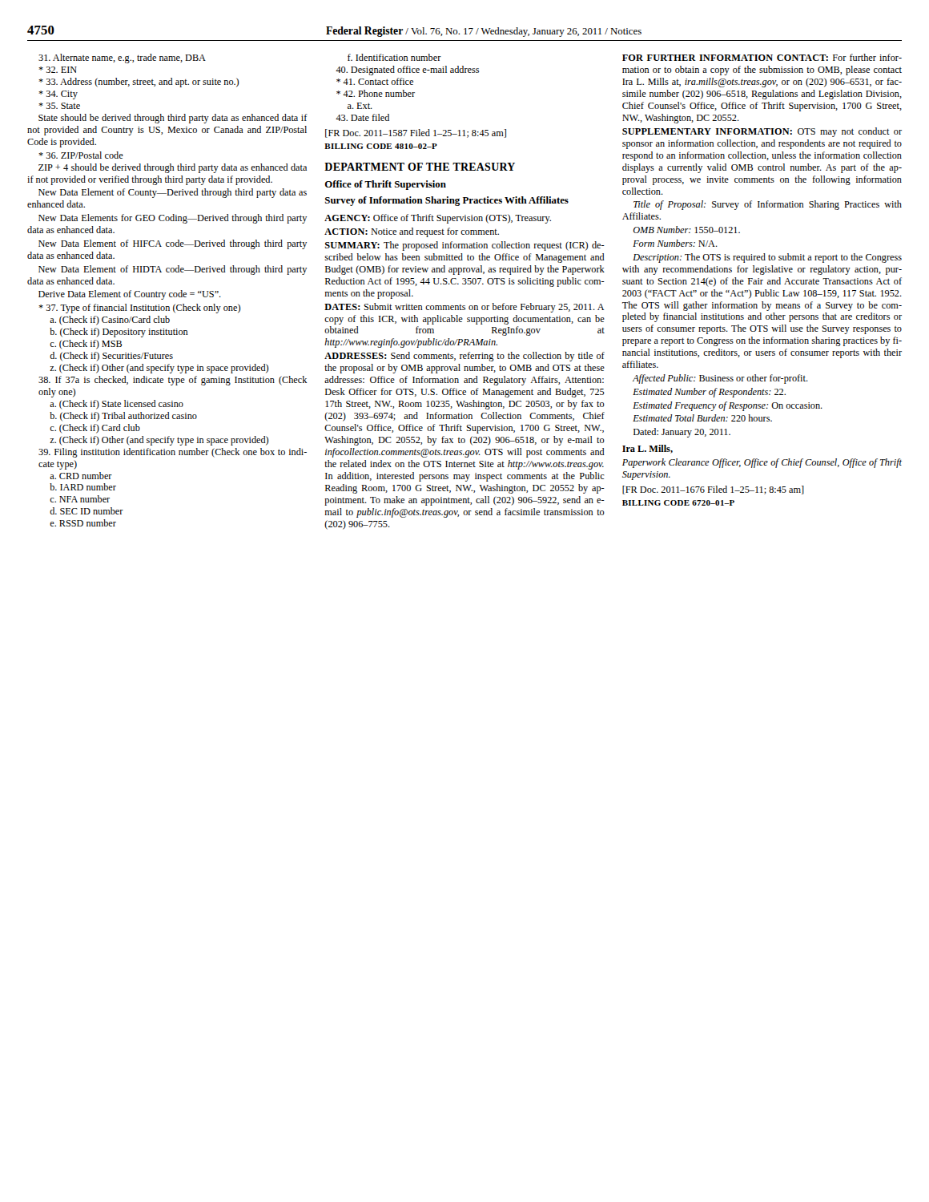4750
Federal Register / Vol. 76, No. 17 / Wednesday, January 26, 2011 / Notices
31. Alternate name, e.g., trade name, DBA
* 32. EIN
* 33. Address (number, street, and apt. or suite no.)
* 34. City
* 35. State
State should be derived through third party data as enhanced data if not provided and Country is US, Mexico or Canada and ZIP/Postal Code is provided.
* 36. ZIP/Postal code
ZIP + 4 should be derived through third party data as enhanced data if not provided or verified through third party data if provided.
New Data Element of County—Derived through third party data as enhanced data.
New Data Elements for GEO Coding—Derived through third party data as enhanced data.
New Data Element of HIFCA code—Derived through third party data as enhanced data.
New Data Element of HIDTA code—Derived through third party data as enhanced data.
Derive Data Element of Country code = “US”.
* 37. Type of financial Institution (Check only one)
a. (Check if) Casino/Card club
b. (Check if) Depository institution
c. (Check if) MSB
d. (Check if) Securities/Futures
z. (Check if) Other (and specify type in space provided)
38. If 37a is checked, indicate type of gaming Institution (Check only one)
a. (Check if) State licensed casino
b. (Check if) Tribal authorized casino
c. (Check if) Card club
z. (Check if) Other (and specify type in space provided)
39. Filing institution identification number (Check one box to indicate type)
a. CRD number
b. IARD number
c. NFA number
d. SEC ID number
e. RSSD number
f. Identification number
40. Designated office e-mail address
* 41. Contact office
* 42. Phone number
a. Ext.
43. Date filed
[FR Doc. 2011–1587 Filed 1–25–11; 8:45 am]
BILLING CODE 4810–02–P
DEPARTMENT OF THE TREASURY
Office of Thrift Supervision
Survey of Information Sharing Practices With Affiliates
AGENCY: Office of Thrift Supervision (OTS), Treasury.
ACTION: Notice and request for comment.
SUMMARY: The proposed information collection request (ICR) described below has been submitted to the Office of Management and Budget (OMB) for review and approval, as required by the Paperwork Reduction Act of 1995, 44 U.S.C. 3507. OTS is soliciting public comments on the proposal.
DATES: Submit written comments on or before February 25, 2011. A copy of this ICR, with applicable supporting documentation, can be obtained from RegInfo.gov at http://www.reginfo.gov/public/do/PRAMain.
ADDRESSES: Send comments, referring to the collection by title of the proposal or by OMB approval number, to OMB and OTS at these addresses: Office of Information and Regulatory Affairs, Attention: Desk Officer for OTS, U.S. Office of Management and Budget, 725 17th Street, NW., Room 10235, Washington, DC 20503, or by fax to (202) 393–6974; and Information Collection Comments, Chief Counsel's Office, Office of Thrift Supervision, 1700 G Street, NW., Washington, DC 20552, by fax to (202) 906–6518, or by e-mail to infocollection.comments@ots.treas.gov. OTS will post comments and the related index on the OTS Internet Site at http://www.ots.treas.gov. In addition, interested persons may inspect comments at the Public Reading Room, 1700 G Street, NW., Washington, DC 20552 by appointment. To make an appointment, call (202) 906–5922, send an e-mail to public.info@ots.treas.gov, or send a facsimile transmission to (202) 906–7755.
FOR FURTHER INFORMATION CONTACT: For further information or to obtain a copy of the submission to OMB, please contact Ira L. Mills at, ira.mills@ots.treas.gov, or on (202) 906–6531, or facsimile number (202) 906–6518, Regulations and Legislation Division, Chief Counsel's Office, Office of Thrift Supervision, 1700 G Street, NW., Washington, DC 20552.
SUPPLEMENTARY INFORMATION: OTS may not conduct or sponsor an information collection, and respondents are not required to respond to an information collection, unless the information collection displays a currently valid OMB control number. As part of the approval process, we invite comments on the following information collection.
Title of Proposal: Survey of Information Sharing Practices with Affiliates.
OMB Number: 1550–0121.
Form Numbers: N/A.
Description: The OTS is required to submit a report to the Congress with any recommendations for legislative or regulatory action, pursuant to Section 214(e) of the Fair and Accurate Transactions Act of 2003 (“FACT Act” or the “Act”) Public Law 108–159, 117 Stat. 1952. The OTS will gather information by means of a Survey to be completed by financial institutions and other persons that are creditors or users of consumer reports. The OTS will use the Survey responses to prepare a report to Congress on the information sharing practices by financial institutions, creditors, or users of consumer reports with their affiliates.
Affected Public: Business or other for-profit.
Estimated Number of Respondents: 22.
Estimated Frequency of Response: On occasion.
Estimated Total Burden: 220 hours.
Dated: January 20, 2011.
Ira L. Mills,
Paperwork Clearance Officer, Office of Chief Counsel, Office of Thrift Supervision.
[FR Doc. 2011–1676 Filed 1–25–11; 8:45 am]
BILLING CODE 6720–01–P